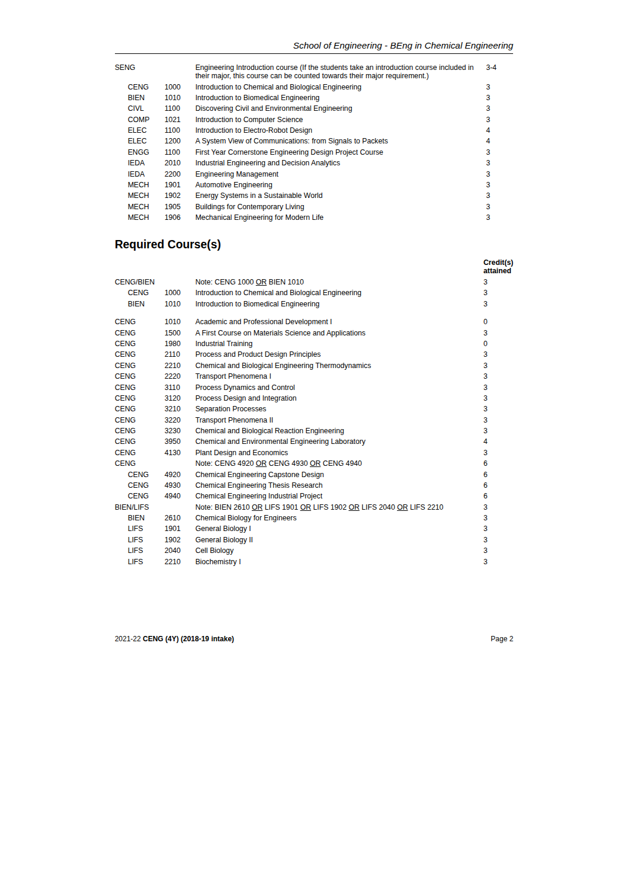School of Engineering - BEng in Chemical Engineering
| SENG | | Engineering Introduction course (If the students take an introduction course included in their major, this course can be counted towards their major requirement.) | 3-4 |
| CENG | 1000 | Introduction to Chemical and Biological Engineering | 3 |
| BIEN | 1010 | Introduction to Biomedical Engineering | 3 |
| CIVL | 1100 | Discovering Civil and Environmental Engineering | 3 |
| COMP | 1021 | Introduction to Computer Science | 3 |
| ELEC | 1100 | Introduction to Electro-Robot Design | 4 |
| ELEC | 1200 | A System View of Communications: from Signals to Packets | 4 |
| ENGG | 1100 | First Year Cornerstone Engineering Design Project Course | 3 |
| IEDA | 2010 | Industrial Engineering and Decision Analytics | 3 |
| IEDA | 2200 | Engineering Management | 3 |
| MECH | 1901 | Automotive Engineering | 3 |
| MECH | 1902 | Energy Systems in a Sustainable World | 3 |
| MECH | 1905 | Buildings for Contemporary Living | 3 |
| MECH | 1906 | Mechanical Engineering for Modern Life | 3 |
Required Course(s)
| | | | Credit(s) attained |
| CENG/BIEN | | Note: CENG 1000 OR BIEN 1010 | 3 |
| CENG | 1000 | Introduction to Chemical and Biological Engineering | 3 |
| BIEN | 1010 | Introduction to Biomedical Engineering | 3 |
| CENG | 1010 | Academic and Professional Development I | 0 |
| CENG | 1500 | A First Course on Materials Science and Applications | 3 |
| CENG | 1980 | Industrial Training | 0 |
| CENG | 2110 | Process and Product Design Principles | 3 |
| CENG | 2210 | Chemical and Biological Engineering Thermodynamics | 3 |
| CENG | 2220 | Transport Phenomena I | 3 |
| CENG | 3110 | Process Dynamics and Control | 3 |
| CENG | 3120 | Process Design and Integration | 3 |
| CENG | 3210 | Separation Processes | 3 |
| CENG | 3220 | Transport Phenomena II | 3 |
| CENG | 3230 | Chemical and Biological Reaction Engineering | 3 |
| CENG | 3950 | Chemical and Environmental Engineering Laboratory | 4 |
| CENG | 4130 | Plant Design and Economics | 3 |
| CENG | | Note: CENG 4920 OR CENG 4930 OR CENG 4940 | 6 |
| CENG | 4920 | Chemical Engineering Capstone Design | 6 |
| CENG | 4930 | Chemical Engineering Thesis Research | 6 |
| CENG | 4940 | Chemical Engineering Industrial Project | 6 |
| BIEN/LIFS | | Note: BIEN 2610 OR LIFS 1901 OR LIFS 1902 OR LIFS 2040 OR LIFS 2210 | 3 |
| BIEN | 2610 | Chemical Biology for Engineers | 3 |
| LIFS | 1901 | General Biology I | 3 |
| LIFS | 1902 | General Biology II | 3 |
| LIFS | 2040 | Cell Biology | 3 |
| LIFS | 2210 | Biochemistry I | 3 |
2021-22 CENG (4Y) (2018-19 intake)
Page 2